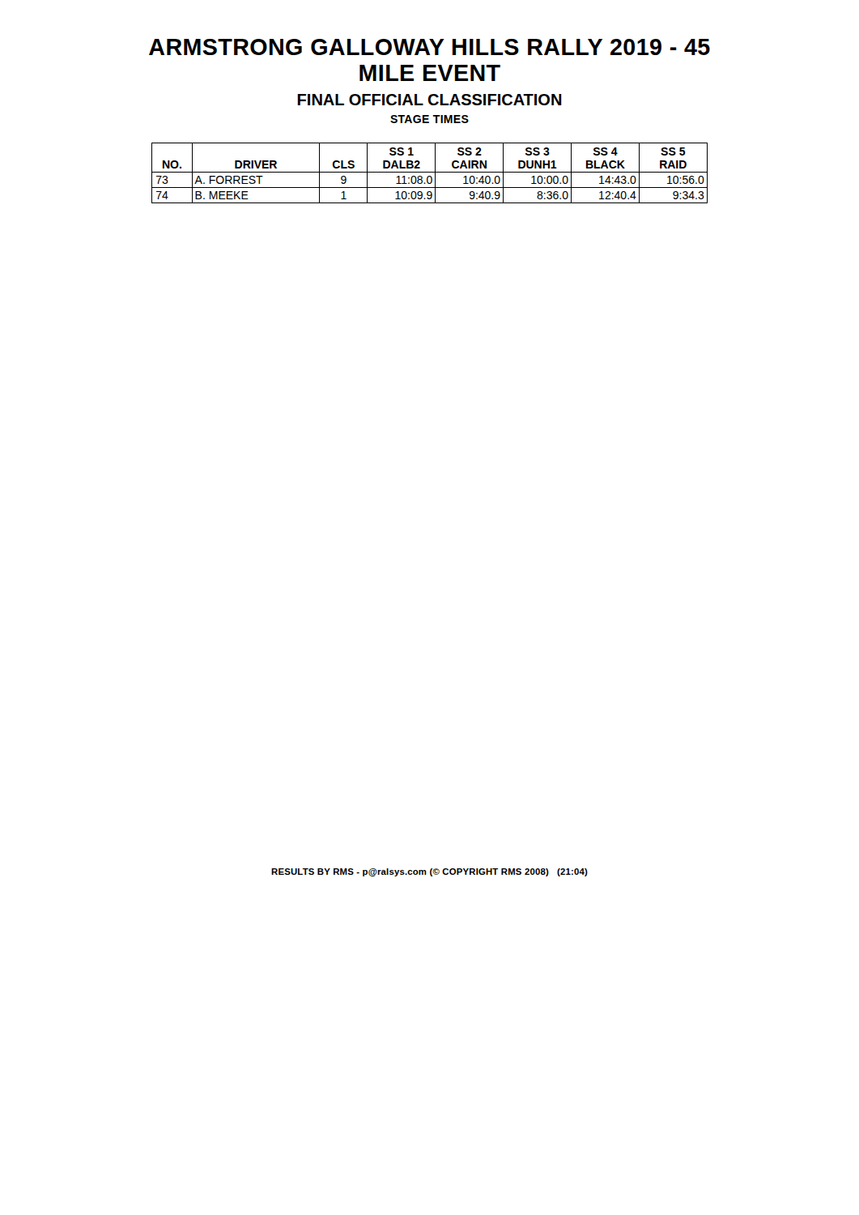ARMSTRONG GALLOWAY HILLS RALLY 2019 - 45 MILE EVENT
FINAL OFFICIAL CLASSIFICATION
STAGE TIMES
| NO. | DRIVER | CLS | SS 1 DALB2 | SS 2 CAIRN | SS 3 DUNH1 | SS 4 BLACK | SS 5 RAID |
| --- | --- | --- | --- | --- | --- | --- | --- |
| 73 | A. FORREST | 9 | 11:08.0 | 10:40.0 | 10:00.0 | 14:43.0 | 10:56.0 |
| 74 | B. MEEKE | 1 | 10:09.9 | 9:40.9 | 8:36.0 | 12:40.4 | 9:34.3 |
RESULTS BY RMS - p@ralsys.com (© COPYRIGHT RMS 2008) (21:04)